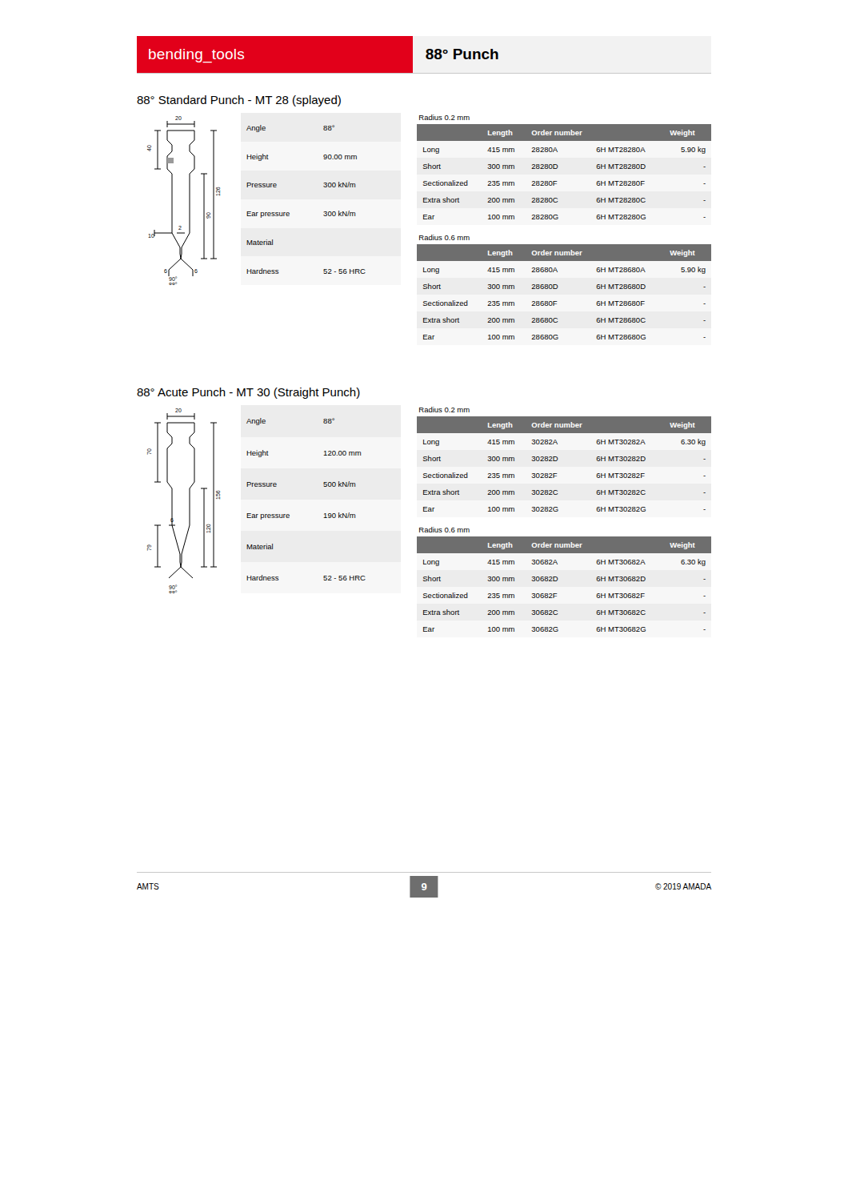bending_tools
88° Punch
88° Standard Punch - MT 28 (splayed)
20 40 126 90 10 2 6 6 90° 88°
| Angle | 88° |
| Height | 90.00 mm |
| Pressure | 300 kN/m |
| Ear pressure | 300 kN/m |
| Material | |
| Hardness | 52 - 56 HRC |
Radius 0.2 mm
| | Length | Order number | | Weight |
| --- | --- | --- | --- | --- |
| Long | 415 mm | 28280A | 6H MT28280A | 5.90 kg |
| Short | 300 mm | 28280D | 6H MT28280D | - |
| Sectionalized | 235 mm | 28280F | 6H MT28280F | - |
| Extra short | 200 mm | 28280C | 6H MT28280C | - |
| Ear | 100 mm | 28280G | 6H MT28280G | - |
Radius 0.6 mm
| | Length | Order number | | Weight |
| --- | --- | --- | --- | --- |
| Long | 415 mm | 28680A | 6H MT28680A | 5.90 kg |
| Short | 300 mm | 28680D | 6H MT28680D | - |
| Sectionalized | 235 mm | 28680F | 6H MT28680F | - |
| Extra short | 200 mm | 28680C | 6H MT28680C | - |
| Ear | 100 mm | 28680G | 6H MT28680G | - |
88° Acute Punch - MT 30 (Straight Punch)
20 70 156 120 79 6 90° 88°
| Angle | 88° |
| Height | 120.00 mm |
| Pressure | 500 kN/m |
| Ear pressure | 190 kN/m |
| Material | |
| Hardness | 52 - 56 HRC |
Radius 0.2 mm
| | Length | Order number | | Weight |
| --- | --- | --- | --- | --- |
| Long | 415 mm | 30282A | 6H MT30282A | 6.30 kg |
| Short | 300 mm | 30282D | 6H MT30282D | - |
| Sectionalized | 235 mm | 30282F | 6H MT30282F | - |
| Extra short | 200 mm | 30282C | 6H MT30282C | - |
| Ear | 100 mm | 30282G | 6H MT30282G | - |
Radius 0.6 mm
| | Length | Order number | | Weight |
| --- | --- | --- | --- | --- |
| Long | 415 mm | 30682A | 6H MT30682A | 6.30 kg |
| Short | 300 mm | 30682D | 6H MT30682D | - |
| Sectionalized | 235 mm | 30682F | 6H MT30682F | - |
| Extra short | 200 mm | 30682C | 6H MT30682C | - |
| Ear | 100 mm | 30682G | 6H MT30682G | - |
AMTS 9 © 2019 AMADA